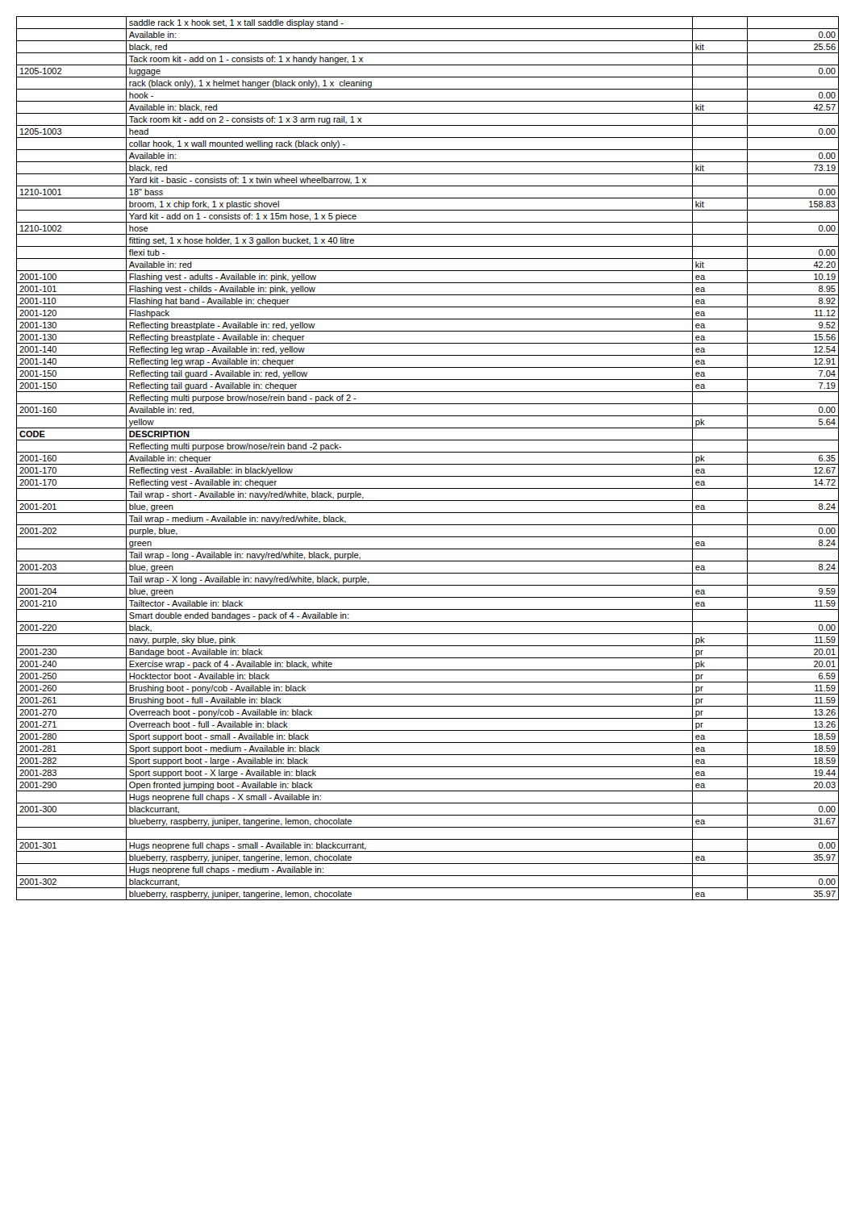| | saddle rack 1 x hook set, 1 x tall saddle display stand - | | |
| | Available in: | | 0.00 |
| | black, red | kit | 25.56 |
| | Tack room kit - add on 1 - consists of: 1 x handy hanger, 1 x | | |
| 1205-1002 | luggage | | 0.00 |
| | rack (black only), 1 x helmet hanger (black only), 1 x cleaning | | |
| | hook - | | 0.00 |
| | Available in: black, red | kit | 42.57 |
| | Tack room kit - add on 2 - consists of: 1 x 3 arm rug rail, 1 x | | |
| 1205-1003 | head | | 0.00 |
| | collar hook, 1 x wall mounted welling rack (black only) - | | |
| | Available in: | | 0.00 |
| | black, red | kit | 73.19 |
| | Yard kit - basic - consists of: 1 x twin wheel wheelbarrow, 1 x | | |
| 1210-1001 | 18" bass | | 0.00 |
| | broom, 1 x chip fork, 1 x plastic shovel | kit | 158.83 |
| | Yard kit - add on 1 - consists of: 1 x 15m hose, 1 x 5 piece | | |
| 1210-1002 | hose | | 0.00 |
| | fitting set, 1 x hose holder, 1 x 3 gallon bucket, 1 x 40 litre | | |
| | flexi tub - | | 0.00 |
| | Available in: red | kit | 42.20 |
| 2001-100 | Flashing vest - adults - Available in: pink, yellow | ea | 10.19 |
| 2001-101 | Flashing vest - childs - Available in: pink, yellow | ea | 8.95 |
| 2001-110 | Flashing hat band - Available in: chequer | ea | 8.92 |
| 2001-120 | Flashpack | ea | 11.12 |
| 2001-130 | Reflecting breastplate - Available in: red, yellow | ea | 9.52 |
| 2001-130 | Reflecting breastplate - Available in: chequer | ea | 15.56 |
| 2001-140 | Reflecting leg wrap - Available in: red, yellow | ea | 12.54 |
| 2001-140 | Reflecting leg wrap - Available in: chequer | ea | 12.91 |
| 2001-150 | Reflecting tail guard - Available in: red, yellow | ea | 7.04 |
| 2001-150 | Reflecting tail guard - Available in: chequer | ea | 7.19 |
| | Reflecting multi purpose brow/nose/rein band - pack of 2 - | | |
| 2001-160 | Available in: red, | | 0.00 |
| | yellow | pk | 5.64 |
| CODE | DESCRIPTION | | |
| | Reflecting multi purpose brow/nose/rein band -2 pack- | | |
| 2001-160 | Available in: chequer | pk | 6.35 |
| 2001-170 | Reflecting vest - Available: in black/yellow | ea | 12.67 |
| 2001-170 | Reflecting vest - Available in: chequer | ea | 14.72 |
| | Tail wrap - short - Available in: navy/red/white, black, purple, | | |
| 2001-201 | blue, green | ea | 8.24 |
| | Tail wrap - medium - Available in: navy/red/white, black, | | |
| 2001-202 | purple, blue, | | 0.00 |
| | green | ea | 8.24 |
| | Tail wrap - long - Available in: navy/red/white, black, purple, | | |
| 2001-203 | blue, green | ea | 8.24 |
| | Tail wrap - X long - Available in: navy/red/white, black, purple, | | |
| 2001-204 | blue, green | ea | 9.59 |
| 2001-210 | Tailtector - Available in: black | ea | 11.59 |
| | Smart double ended bandages - pack of 4 - Available in: | | |
| 2001-220 | black, | | 0.00 |
| | navy, purple, sky blue, pink | pk | 11.59 |
| 2001-230 | Bandage boot - Available in: black | pr | 20.01 |
| 2001-240 | Exercise wrap - pack of 4 - Available in: black, white | pk | 20.01 |
| 2001-250 | Hocktector boot - Available in: black | pr | 6.59 |
| 2001-260 | Brushing boot - pony/cob - Available in: black | pr | 11.59 |
| 2001-261 | Brushing boot - full - Available in: black | pr | 11.59 |
| 2001-270 | Overreach boot - pony/cob - Available in: black | pr | 13.26 |
| 2001-271 | Overreach boot - full - Available in: black | pr | 13.26 |
| 2001-280 | Sport support boot - small - Available in: black | ea | 18.59 |
| 2001-281 | Sport support boot - medium - Available in: black | ea | 18.59 |
| 2001-282 | Sport support boot - large - Available in: black | ea | 18.59 |
| 2001-283 | Sport support boot - X large - Available in: black | ea | 19.44 |
| 2001-290 | Open fronted jumping boot - Available in: black | ea | 20.03 |
| | Hugs neoprene full chaps - X small - Available in: | | |
| 2001-300 | blackcurrant, | | 0.00 |
| | blueberry, raspberry, juniper, tangerine, lemon, chocolate | ea | 31.67 |
| 2001-301 | Hugs neoprene full chaps - small - Available in: blackcurrant, | | 0.00 |
| | blueberry, raspberry, juniper, tangerine, lemon, chocolate | ea | 35.97 |
| | Hugs neoprene full chaps - medium - Available in: | | |
| 2001-302 | blackcurrant, | | 0.00 |
| | blueberry, raspberry, juniper, tangerine, lemon, chocolate | ea | 35.97 |